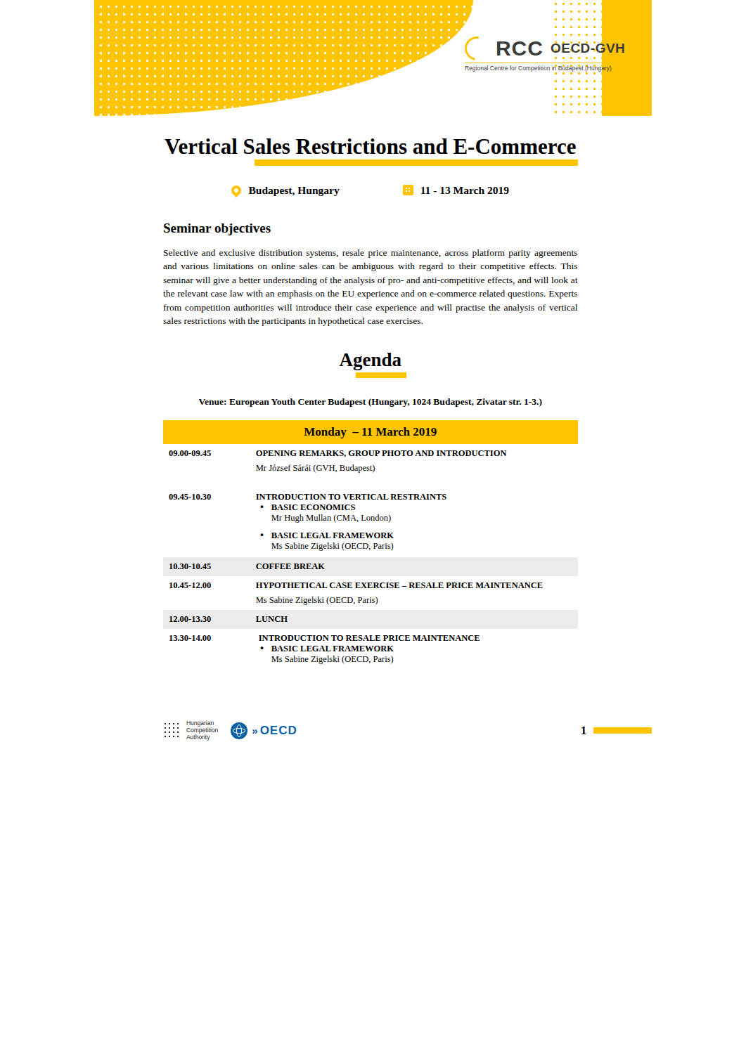RCC
OECD-GVH
Regional Centre for Competition in Budapest (Hungary)
Vertical Sales Restrictions and E-Commerce
Budapest, Hungary
11 - 13 March 2019
Seminar objectives
Selective and exclusive distribution systems, resale price maintenance, across platform parity agreements and various limitations on online sales can be ambiguous with regard to their competitive effects. This seminar will give a better understanding of the analysis of pro- and anti-competitive effects, and will look at the relevant case law with an emphasis on the EU experience and on e-commerce related questions. Experts from competition authorities will introduce their case experience and will practise the analysis of vertical sales restrictions with the participants in hypothetical case exercises.
Agenda
Venue: European Youth Center Budapest (Hungary, 1024 Budapest, Zivatar str. 1-3.)
Monday – 11 March 2019
| 09.00-09.45 | Opening remarks, group photo and introduction Mr József Sárái (GVH, Budapest) |
| 09.45-10.30 | Introduction to vertical restraints Basic economics Mr Hugh Mullan (CMA, London) Basic legal framework Ms Sabine Zigelski (OECD, Paris) |
| 10.30-10.45 | Coffee break |
| 10.45-12.00 | Hypothetical case exercise – resale price maintenance Ms Sabine Zigelski (OECD, Paris) |
| 12.00-13.30 | Lunch |
| 13.30-14.00 | Introduction to resale price maintenance Basic legal framework Ms Sabine Zigelski (OECD, Paris) |
Hungarian
Competition
Authority
»
OECD
1